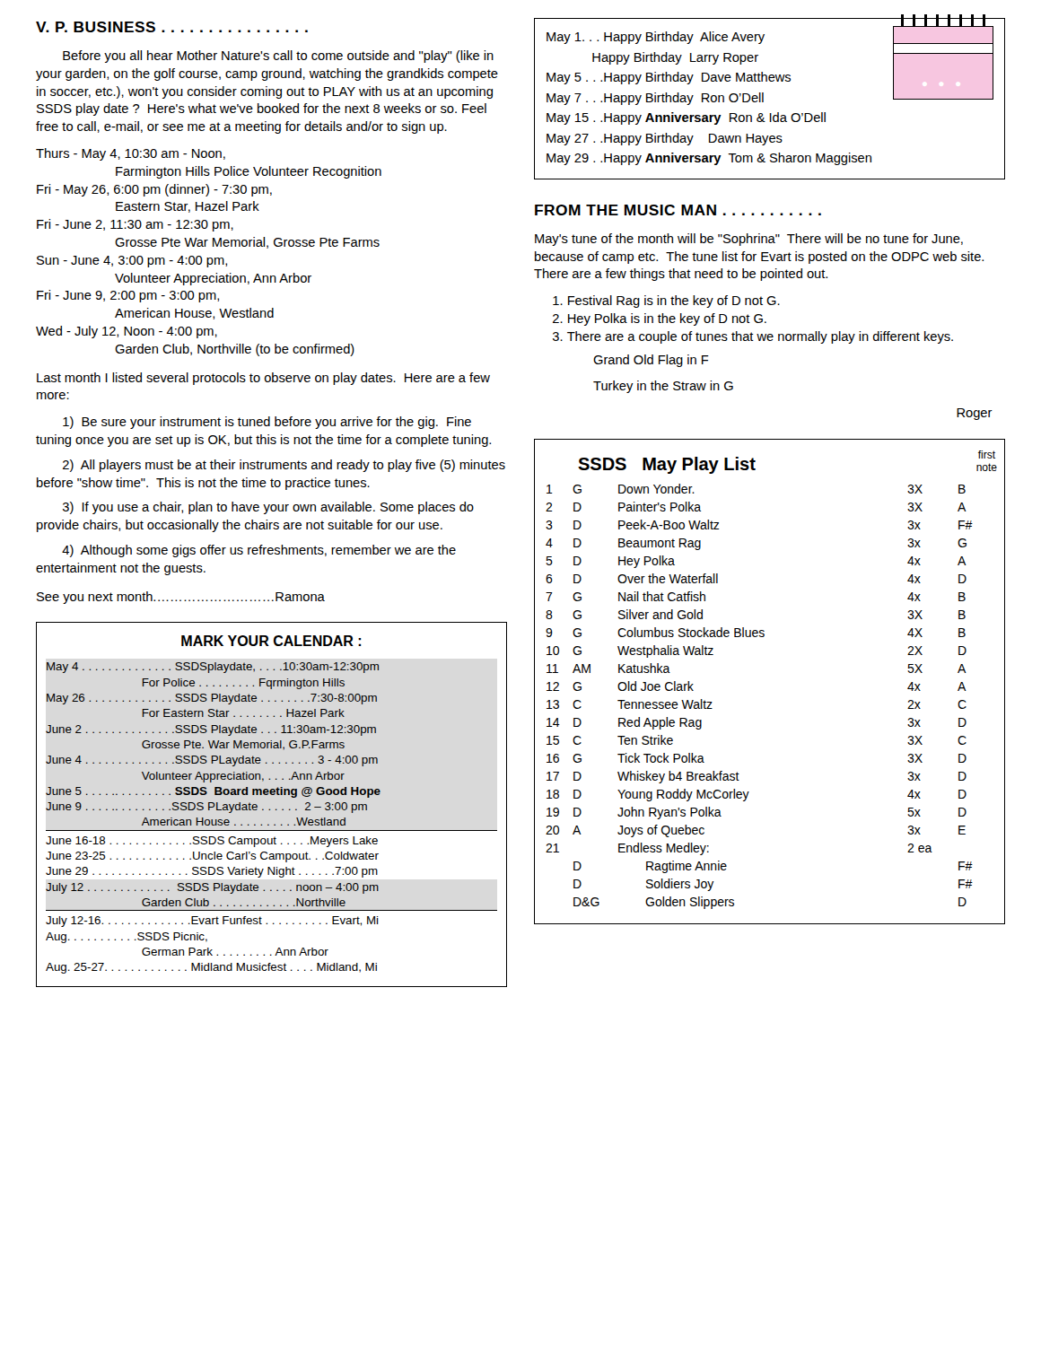V. P. BUSINESS . . . . . . . . . . . . . . . .
Before you all hear Mother Nature's call to come outside and "play" (like in your garden, on the golf course, camp ground, watching the grandkids compete in soccer, etc.), won't you consider coming out to PLAY with us at an upcoming SSDS play date ? Here's what we've booked for the next 8 weeks or so. Feel free to call, e-mail, or see me at a meeting for details and/or to sign up.
Thurs - May 4, 10:30 am - Noon,
Farmington Hills Police Volunteer Recognition
Fri - May 26, 6:00 pm (dinner) - 7:30 pm,
Eastern Star, Hazel Park
Fri - June 2, 11:30 am - 12:30 pm,
Grosse Pte War Memorial, Grosse Pte Farms
Sun - June 4, 3:00 pm - 4:00 pm,
Volunteer Appreciation, Ann Arbor
Fri - June 9, 2:00 pm - 3:00 pm,
American House, Westland
Wed - July 12, Noon - 4:00 pm,
Garden Club, Northville (to be confirmed)
Last month I listed several protocols to observe on play dates. Here are a few more:
1) Be sure your instrument is tuned before you arrive for the gig. Fine tuning once you are set up is OK, but this is not the time for a complete tuning.
2) All players must be at their instruments and ready to play five (5) minutes before "show time". This is not the time to practice tunes.
3) If you use a chair, plan to have your own available. Some places do provide chairs, but occasionally the chairs are not suitable for our use.
4) Although some gigs offer us refreshments, remember we are the entertainment not the guests.
See you next month.………………………Ramona
MARK YOUR CALENDAR :
May 4 . . . . . . . . . . . . . . SSDSplaydate, . . . .10:30am-12:30pm For Police . . . . . . . . . Fqrmington Hills
May 26 . . . . . . . . . . . . . SSDS Playdate . . . . . . . .7:30-8:00pm For Eastern Star . . . . . . . . Hazel Park
June 2 . . . . . . . . . . . . . .SSDS Playdate . . . 11:30am-12:30pm Grosse Pte. War Memorial, G.P.Farms
June 4 . . . . . . . . . . . . . .SSDS PLaydate . . . . . . . . 3 - 4:00 pm Volunteer Appreciation, . . . .Ann Arbor
June 5 . . . . .. . . . . . . . . SSDS Board meeting @ Good Hope
June 9 . . . . .. . . . . . . . .SSDS PLaydate . . . . . . 2 – 3:00 pm American House . . . . . . . . . .Westland
June 16-18 . . . . . . . . . . . . .SSDS Campout . . . . .Meyers Lake
June 23-25 . . . . . . . . . . . . .Uncle Carl’s Campout. . .Coldwater
June 29 . . . . . . . . . . . . . . . SSDS Variety Night . . . . . .7:00 pm
July 12 . . . . . . . . . . . . . SSDS Playdate . . . . . noon – 4:00 pm Garden Club . . . . . . . . . . . . .Northville
July 12-16. . . . . . . . . . . . . .Evart Funfest . . . . . . . . . . Evart, Mi
Aug. . . . . . . . . . .SSDS Picnic,
German Park . . . . . . . . . Ann Arbor
Aug. 25-27. . . . . . . . . . . . . Midland Musicfest . . . . Midland, Mi
● ● ●
May 1. . . Happy Birthday Alice Avery
Happy Birthday Larry Roper
May 5 . . .Happy Birthday Dave Matthews
May 7 . . .Happy Birthday Ron O’Dell
May 15 . .Happy Anniversary Ron & Ida O’Dell
May 27 . .Happy Birthday Dawn Hayes
May 29 . .Happy Anniversary Tom & Sharon Maggisen
FROM THE MUSIC MAN . . . . . . . . . . .
May's tune of the month will be "Sophrina" There will be no tune for June, because of camp etc. The tune list for Evart is posted on the ODPC web site. There are a few things that need to be pointed out.
Festival Rag is in the key of D not G.
Hey Polka is in the key of D not G.
There are a couple of tunes that we normally play in different keys.
Grand Old Flag in F
Turkey in the Straw in G
Roger
SSDS May Play List
first
note
| 1 | G | Down Yonder. | 3X | B |
| 2 | D | Painter's Polka | 3X | A |
| 3 | D | Peek-A-Boo Waltz | 3x | F# |
| 4 | D | Beaumont Rag | 3x | G |
| 5 | D | Hey Polka | 4x | A |
| 6 | D | Over the Waterfall | 4x | D |
| 7 | G | Nail that Catfish | 4x | B |
| 8 | G | Silver and Gold | 3X | B |
| 9 | G | Columbus Stockade Blues | 4X | B |
| 10 | G | Westphalia Waltz | 2X | D |
| 11 | AM | Katushka | 5X | A |
| 12 | G | Old Joe Clark | 4x | A |
| 13 | C | Tennessee Waltz | 2x | C |
| 14 | D | Red Apple Rag | 3x | D |
| 15 | C | Ten Strike | 3X | C |
| 16 | G | Tick Tock Polka | 3X | D |
| 17 | D | Whiskey b4 Breakfast | 3x | D |
| 18 | D | Young Roddy McCorley | 4x | D |
| 19 | D | John Ryan's Polka | 5x | D |
| 20 | A | Joys of Quebec | 3x | E |
| 21 | | Endless Medley: | 2 ea | |
| | D | Ragtime Annie | | F# |
| | D | Soldiers Joy | | F# |
| | D&G | Golden Slippers | | D |